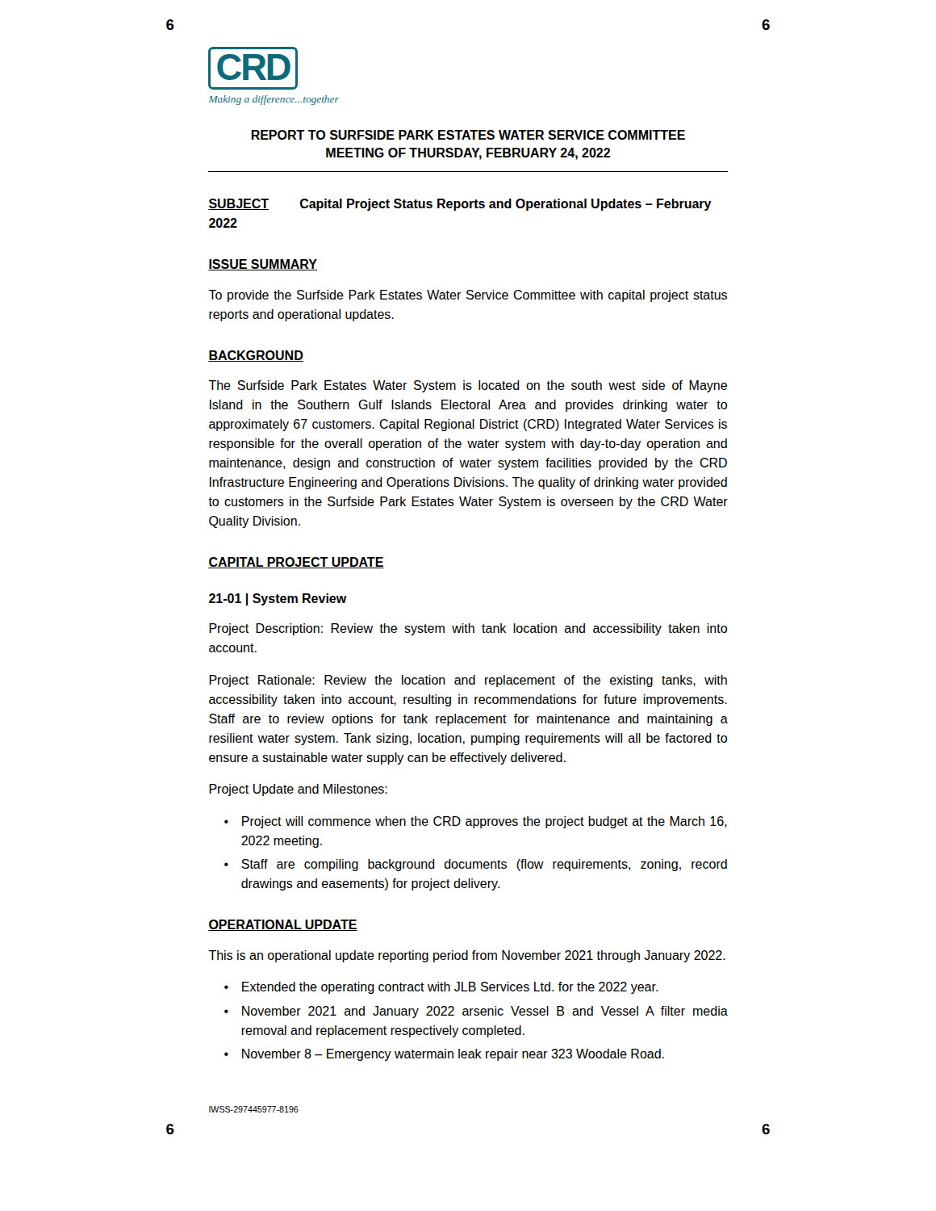6
6
6
6
CRD
Making a difference...together
REPORT TO SURFSIDE PARK ESTATES WATER SERVICE COMMITTEE
MEETING OF THURSDAY, FEBRUARY 24, 2022
SUBJECT Capital Project Status Reports and Operational Updates – February 2022
ISSUE SUMMARY
To provide the Surfside Park Estates Water Service Committee with capital project status reports and operational updates.
BACKGROUND
The Surfside Park Estates Water System is located on the south west side of Mayne Island in the Southern Gulf Islands Electoral Area and provides drinking water to approximately 67 customers. Capital Regional District (CRD) Integrated Water Services is responsible for the overall operation of the water system with day-to-day operation and maintenance, design and construction of water system facilities provided by the CRD Infrastructure Engineering and Operations Divisions. The quality of drinking water provided to customers in the Surfside Park Estates Water System is overseen by the CRD Water Quality Division.
CAPITAL PROJECT UPDATE
21-01 | System Review
Project Description: Review the system with tank location and accessibility taken into account.
Project Rationale: Review the location and replacement of the existing tanks, with accessibility taken into account, resulting in recommendations for future improvements. Staff are to review options for tank replacement for maintenance and maintaining a resilient water system. Tank sizing, location, pumping requirements will all be factored to ensure a sustainable water supply can be effectively delivered.
Project Update and Milestones:
Project will commence when the CRD approves the project budget at the March 16, 2022 meeting.
Staff are compiling background documents (flow requirements, zoning, record drawings and easements) for project delivery.
OPERATIONAL UPDATE
This is an operational update reporting period from November 2021 through January 2022.
Extended the operating contract with JLB Services Ltd. for the 2022 year.
November 2021 and January 2022 arsenic Vessel B and Vessel A filter media removal and replacement respectively completed.
November 8 – Emergency watermain leak repair near 323 Woodale Road.
IWSS-297445977-8196